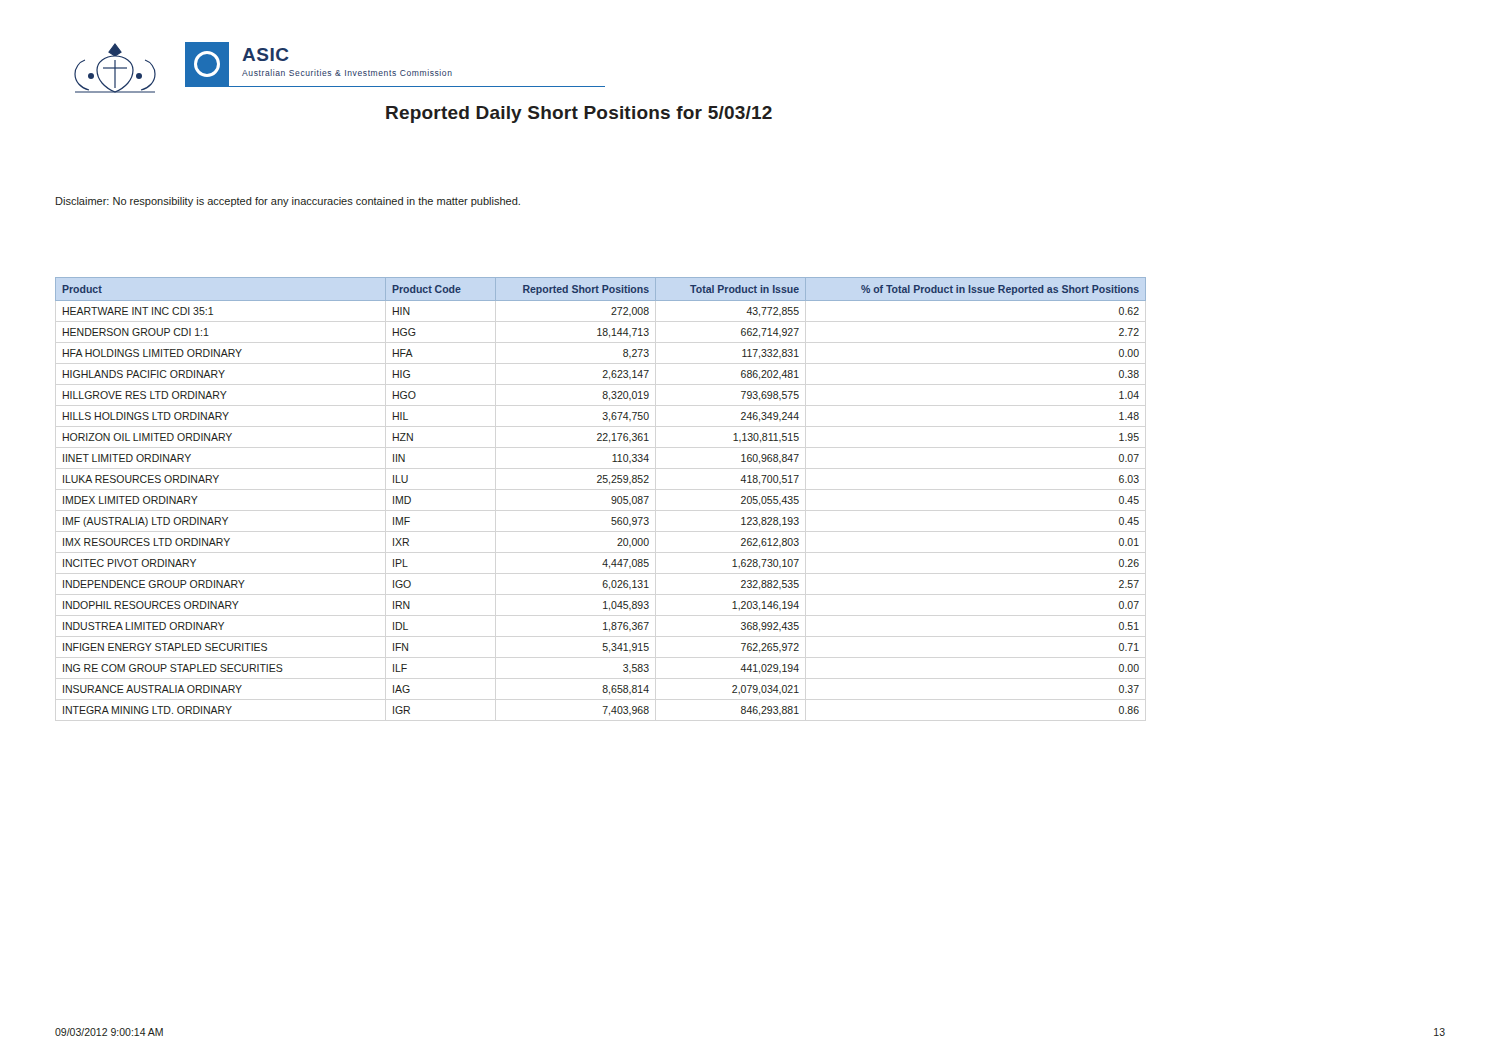ASIC
Australian Securities & Investments Commission
Reported Daily Short Positions for 5/03/12
Disclaimer: No responsibility is accepted for any inaccuracies contained in the matter published.
| Product | Product Code | Reported Short Positions | Total Product in Issue | % of Total Product in Issue Reported as Short Positions |
| --- | --- | --- | --- | --- |
| HEARTWARE INT INC CDI 35:1 | HIN | 272,008 | 43,772,855 | 0.62 |
| HENDERSON GROUP CDI 1:1 | HGG | 18,144,713 | 662,714,927 | 2.72 |
| HFA HOLDINGS LIMITED ORDINARY | HFA | 8,273 | 117,332,831 | 0.00 |
| HIGHLANDS PACIFIC ORDINARY | HIG | 2,623,147 | 686,202,481 | 0.38 |
| HILLGROVE RES LTD ORDINARY | HGO | 8,320,019 | 793,698,575 | 1.04 |
| HILLS HOLDINGS LTD ORDINARY | HIL | 3,674,750 | 246,349,244 | 1.48 |
| HORIZON OIL LIMITED ORDINARY | HZN | 22,176,361 | 1,130,811,515 | 1.95 |
| IINET LIMITED ORDINARY | IIN | 110,334 | 160,968,847 | 0.07 |
| ILUKA RESOURCES ORDINARY | ILU | 25,259,852 | 418,700,517 | 6.03 |
| IMDEX LIMITED ORDINARY | IMD | 905,087 | 205,055,435 | 0.45 |
| IMF (AUSTRALIA) LTD ORDINARY | IMF | 560,973 | 123,828,193 | 0.45 |
| IMX RESOURCES LTD ORDINARY | IXR | 20,000 | 262,612,803 | 0.01 |
| INCITEC PIVOT ORDINARY | IPL | 4,447,085 | 1,628,730,107 | 0.26 |
| INDEPENDENCE GROUP ORDINARY | IGO | 6,026,131 | 232,882,535 | 2.57 |
| INDOPHIL RESOURCES ORDINARY | IRN | 1,045,893 | 1,203,146,194 | 0.07 |
| INDUSTREA LIMITED ORDINARY | IDL | 1,876,367 | 368,992,435 | 0.51 |
| INFIGEN ENERGY STAPLED SECURITIES | IFN | 5,341,915 | 762,265,972 | 0.71 |
| ING RE COM GROUP STAPLED SECURITIES | ILF | 3,583 | 441,029,194 | 0.00 |
| INSURANCE AUSTRALIA ORDINARY | IAG | 8,658,814 | 2,079,034,021 | 0.37 |
| INTEGRA MINING LTD. ORDINARY | IGR | 7,403,968 | 846,293,881 | 0.86 |
09/03/2012 9:00:14 AM 13